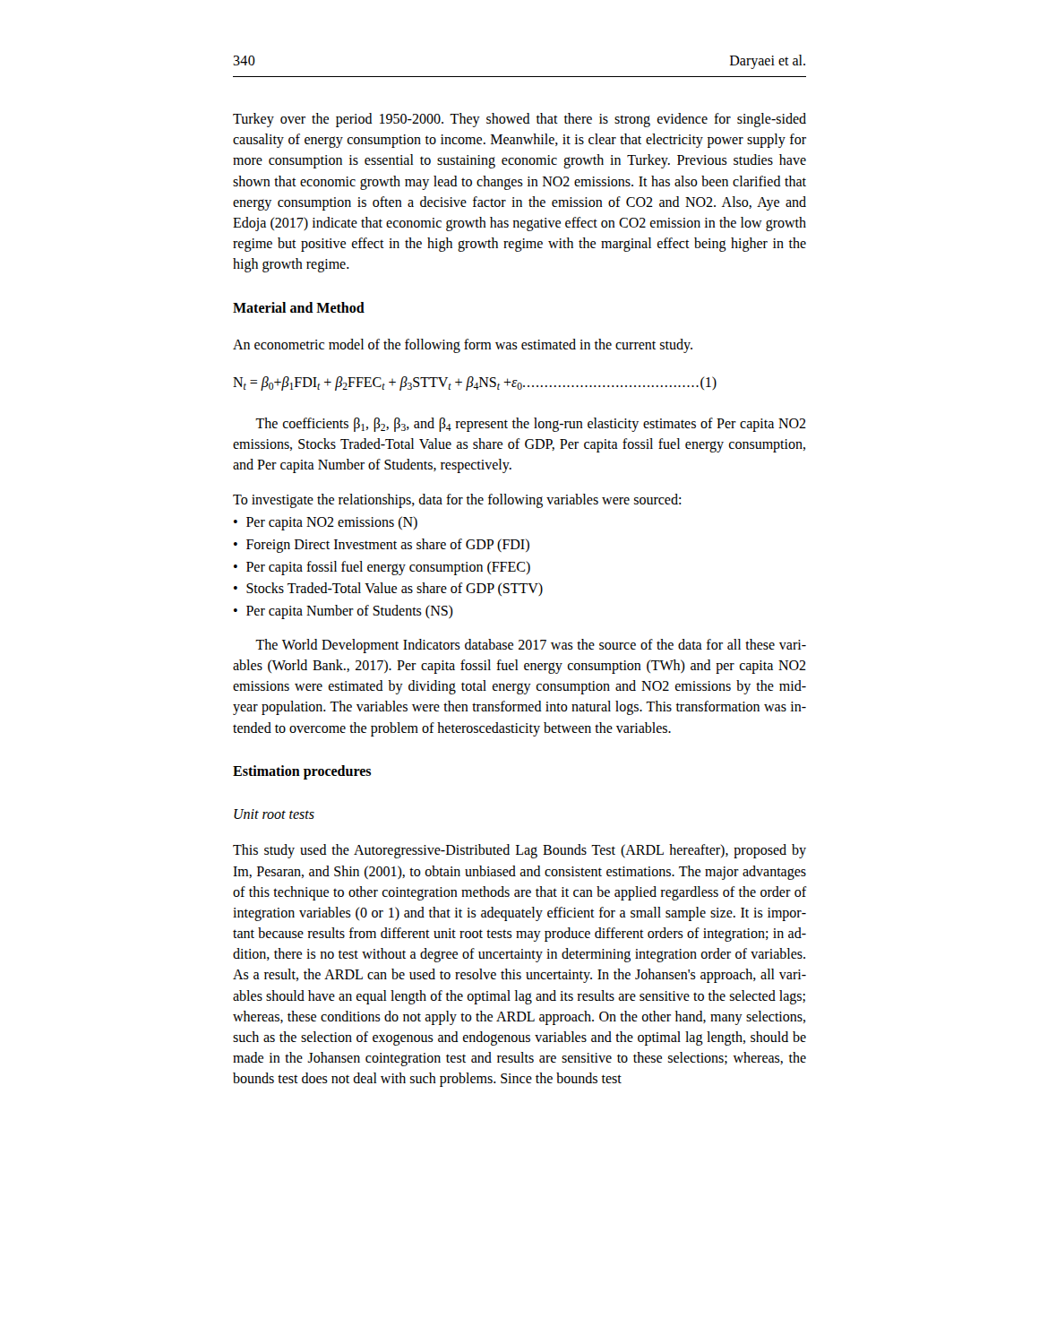340 Daryaei et al.
Turkey over the period 1950-2000. They showed that there is strong evidence for single-sided causality of energy consumption to income. Meanwhile, it is clear that electricity power supply for more consumption is essential to sustaining economic growth in Turkey. Previous studies have shown that economic growth may lead to changes in NO2 emissions. It has also been clarified that energy consumption is often a decisive factor in the emission of CO2 and NO2. Also, Aye and Edoja (2017) indicate that economic growth has negative effect on CO2 emission in the low growth regime but positive effect in the high growth regime with the marginal effect being higher in the high growth regime.
Material and Method
An econometric model of the following form was estimated in the current study.
Nt = β0+β1FDIt + β2FFECt + β3STTVt + β4NSt +ε0........................................(1)
The coefficients β1, β2, β3, and β4 represent the long-run elasticity estimates of Per capita NO2 emissions, Stocks Traded-Total Value as share of GDP, Per capita fossil fuel energy consumption, and Per capita Number of Students, respectively.
To investigate the relationships, data for the following variables were sourced:
Per capita NO2 emissions (N)
Foreign Direct Investment as share of GDP (FDI)
Per capita fossil fuel energy consumption (FFEC)
Stocks Traded-Total Value as share of GDP (STTV)
Per capita Number of Students (NS)
The World Development Indicators database 2017 was the source of the data for all these variables (World Bank., 2017). Per capita fossil fuel energy consumption (TWh) and per capita NO2 emissions were estimated by dividing total energy consumption and NO2 emissions by the mid-year population. The variables were then transformed into natural logs. This transformation was intended to overcome the problem of heteroscedasticity between the variables.
Estimation procedures
Unit root tests
This study used the Autoregressive-Distributed Lag Bounds Test (ARDL hereafter), proposed by Im, Pesaran, and Shin (2001), to obtain unbiased and consistent estimations. The major advantages of this technique to other cointegration methods are that it can be applied regardless of the order of integration variables (0 or 1) and that it is adequately efficient for a small sample size. It is important because results from different unit root tests may produce different orders of integration; in addition, there is no test without a degree of uncertainty in determining integration order of variables. As a result, the ARDL can be used to resolve this uncertainty. In the Johansen's approach, all variables should have an equal length of the optimal lag and its results are sensitive to the selected lags; whereas, these conditions do not apply to the ARDL approach. On the other hand, many selections, such as the selection of exogenous and endogenous variables and the optimal lag length, should be made in the Johansen cointegration test and results are sensitive to these selections; whereas, the bounds test does not deal with such problems. Since the bounds test